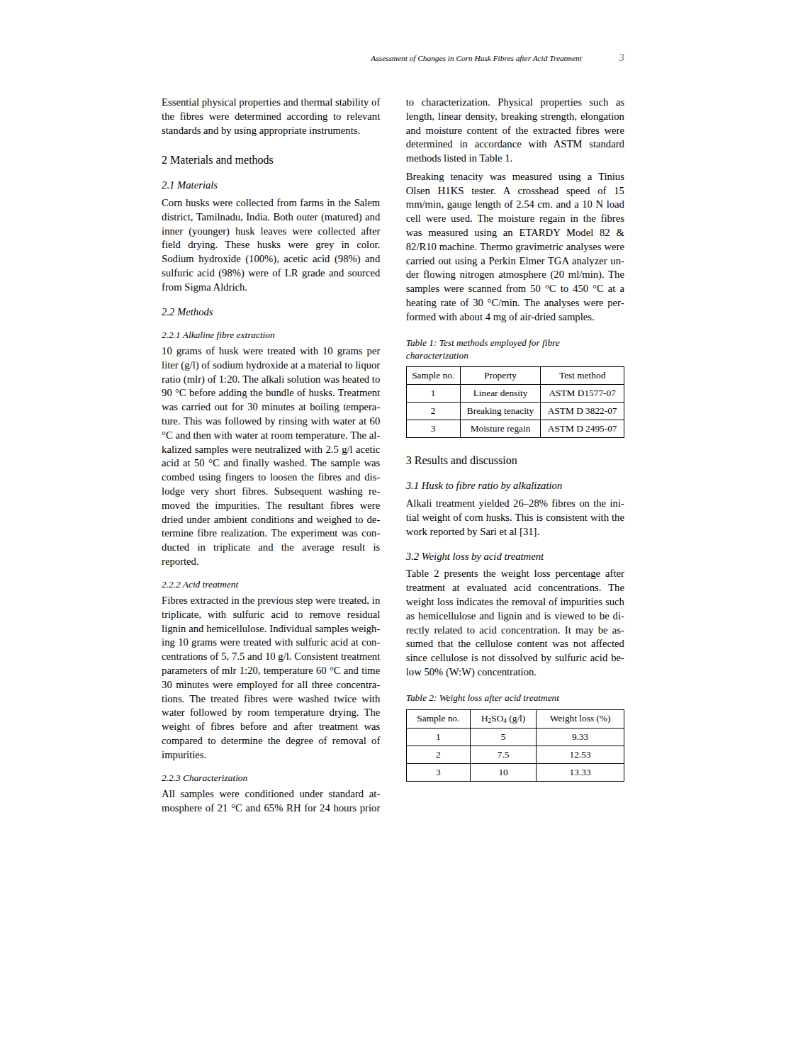Assessment of Changes in Corn Husk Fibres after Acid Treatment 3
Essential physical properties and thermal stability of the fibres were determined according to relevant standards and by using appropriate instruments.
2 Materials and methods
2.1 Materials
Corn husks were collected from farms in the Salem district, Tamilnadu, India. Both outer (matured) and inner (younger) husk leaves were collected after field drying. These husks were grey in color. Sodium hydroxide (100%), acetic acid (98%) and sulfuric acid (98%) were of LR grade and sourced from Sigma Aldrich.
2.2 Methods
2.2.1 Alkaline fibre extraction
10 grams of husk were treated with 10 grams per liter (g/l) of sodium hydroxide at a material to liquor ratio (mlr) of 1:20. The alkali solution was heated to 90 °C before adding the bundle of husks. Treatment was carried out for 30 minutes at boiling temperature. This was followed by rinsing with water at 60 °C and then with water at room temperature. The alkalized samples were neutralized with 2.5 g/l acetic acid at 50 °C and finally washed. The sample was combed using fingers to loosen the fibres and dislodge very short fibres. Subsequent washing removed the impurities. The resultant fibres were dried under ambient conditions and weighed to determine fibre realization. The experiment was conducted in triplicate and the average result is reported.
2.2.2 Acid treatment
Fibres extracted in the previous step were treated, in triplicate, with sulfuric acid to remove residual lignin and hemicellulose. Individual samples weighing 10 grams were treated with sulfuric acid at concentrations of 5, 7.5 and 10 g/l. Consistent treatment parameters of mlr 1:20, temperature 60 °C and time 30 minutes were employed for all three concentrations. The treated fibres were washed twice with water followed by room temperature drying. The weight of fibres before and after treatment was compared to determine the degree of removal of impurities.
2.2.3 Characterization
All samples were conditioned under standard atmosphere of 21 °C and 65% RH for 24 hours prior to characterization. Physical properties such as length, linear density, breaking strength, elongation and moisture content of the extracted fibres were determined in accordance with ASTM standard methods listed in Table 1.
Breaking tenacity was measured using a Tinius Olsen H1KS tester. A crosshead speed of 15 mm/min, gauge length of 2.54 cm. and a 10 N load cell were used. The moisture regain in the fibres was measured using an ETARDY Model 82 & 82/R10 machine. Thermo gravimetric analyses were carried out using a Perkin Elmer TGA analyzer under flowing nitrogen atmosphere (20 ml/min). The samples were scanned from 50 °C to 450 °C at a heating rate of 30 °C/min. The analyses were performed with about 4 mg of air-dried samples.
Table 1: Test methods employed for fibre characterization
| Sample no. | Property | Test method |
| --- | --- | --- |
| 1 | Linear density | ASTM D1577-07 |
| 2 | Breaking tenacity | ASTM D 3822-07 |
| 3 | Moisture regain | ASTM D 2495-07 |
3 Results and discussion
3.1 Husk to fibre ratio by alkalization
Alkali treatment yielded 26–28% fibres on the initial weight of corn husks. This is consistent with the work reported by Sari et al [31].
3.2 Weight loss by acid treatment
Table 2 presents the weight loss percentage after treatment at evaluated acid concentrations. The weight loss indicates the removal of impurities such as hemicellulose and lignin and is viewed to be directly related to acid concentration. It may be assumed that the cellulose content was not affected since cellulose is not dissolved by sulfuric acid below 50% (W:W) concentration.
Table 2: Weight loss after acid treatment
| Sample no. | H 2 SO 4 (g/l) | Weight loss (%) |
| --- | --- | --- |
| 1 | 5 | 9.33 |
| 2 | 7.5 | 12.53 |
| 3 | 10 | 13.33 |